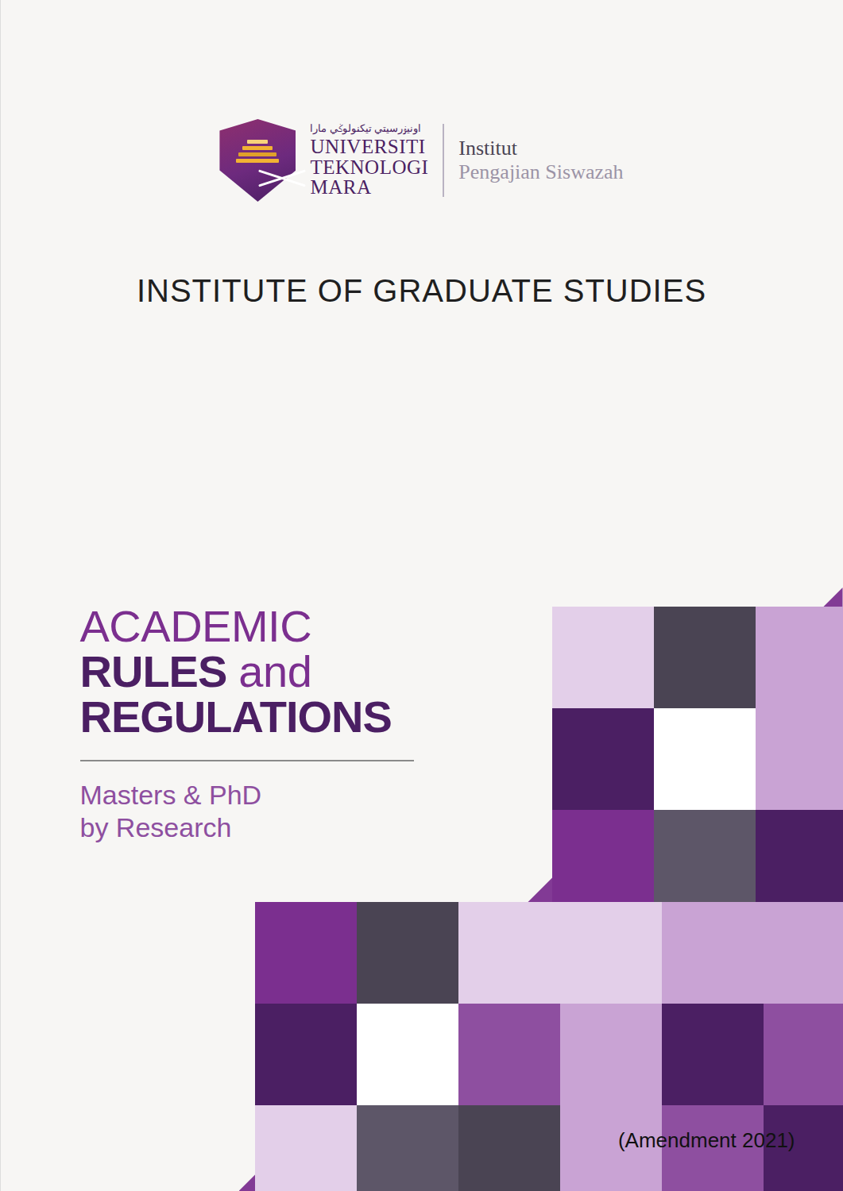اونيۏرسيتي تيكنولوݢي مارا
UNIVERSITI
TEKNOLOGI
MARA
Institut
Pengajian Siswazah
INSTITUTE OF GRADUATE STUDIES
ACADEMIC
RULES and
REGULATIONS
Masters & PhD
by Research
(Amendment 2021)